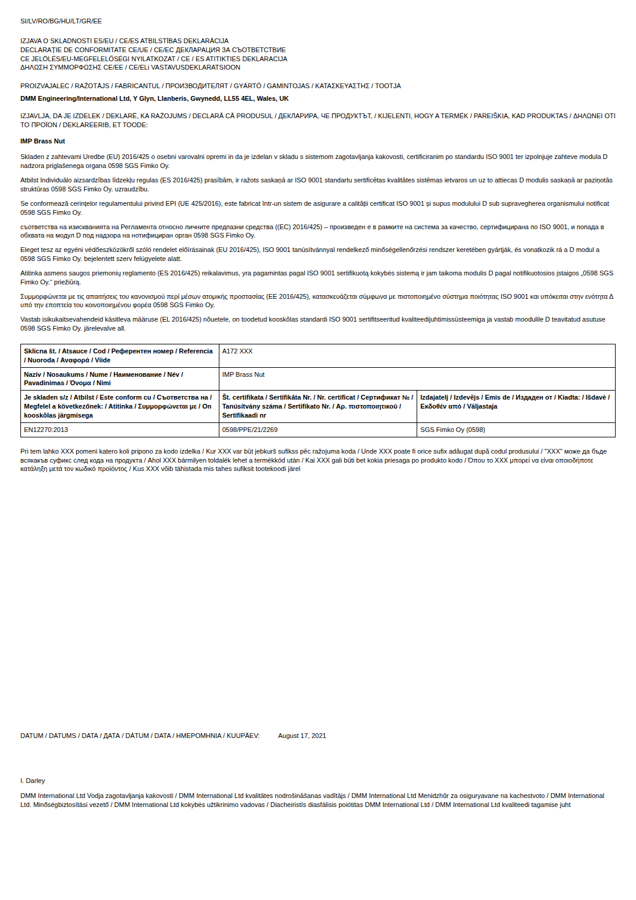SI/LV/RO/BG/HU/LT/GR/EE
IZJAVA O SKLADNOSTI ES/EU / CE/ES ATBILSTĪBAS DEKLARĀCIJA
DECLARAȚIE DE CONFORMITATE CE/UE / CE/EC ДЕКЛАРАЦИЯ ЗА СЪОТВЕТСТВИЕ
CE JELÖLÉS/EU-MEGFELELŐSÉGI NYILATKOZAT / CE / ES ATITIKTIES DEKLARACIJA
ΔΗΛΩΣΗ ΣΥΜΜΟΡΦΩΣΗΣ CE/EE / CE/ELi VASTAVUSDEKLARATSIOON
PROIZVAJALEC / RAŽOTĀJS / FABRICANTUL / ПРОИЗВОДИТЕЛЯТ / GYÁRTÓ / GAMINTOJAS / ΚΑΤΑΣΚΕΥΑΣΤΗΣ / TOOTJA
DMM Engineering/International Ltd, Y Glyn, Llanberis, Gwynedd, LL55 4EL, Wales, UK
IZJAVLJA, DA JE IZDELEK / DEKLARĒ, KA RAŽOJUMS / DECLARĂ CĂ PRODUSUL / ДЕКЛАРИРА, ЧЕ ПРОДУКТЪТ, / KIJELENTI, HOGY A TERMÉK / PAREIŠKIA, KAD PRODUKTAS / ΔΗΛΩΝΕΙ ΟΤΙ ΤΟ ΠΡΟΪΟΝ / DEKLAREERIB, ET TOODE:
IMP Brass Nut
Skladen z zahtevami Uredbe (EU) 2016/425 o osebni varovalni opremi in da je izdelan v skladu s sistemom zagotavljanja kakovosti, certificiranim po standardu ISO 9001 ter izpolnjuje zahteve modula D nadzora priglašenega organa 0598 SGS Fimko Oy.
Atbilst Individuālo aizsardzības līdzekļu regulas (ES 2016/425) prasībām, ir ražots saskaņā ar ISO 9001 standartu sertificētas kvalitātes sistēmas ietvaros un uz to attiecas D modulis saskaņā ar paziņotās struktūras 0598 SGS Fimko Oy. uzraudzību.
Se conformează cerințelor regulamentului privind EPI (UE 425/2016), este fabricat într-un sistem de asigurare a calității certificat ISO 9001 și supus modulului D sub supravegherea organismului notificat 0598 SGS Fimko Oy.
съответства на изискванията на Регламента относно личните предпазни средства ((ЕС) 2016/425) – произведен е в рамките на система за качество, сертифицирана по ISO 9001, и попада в обхвата на модул D под надзора на нотифициран орган 0598 SGS Fimko Oy.
Eleget tesz az egyéni védőeszközökről szóló rendelet előírásainak (EU 2016/425), ISO 9001 tanúsítvánnyal rendelkező minőségellenőrzési rendszer keretében gyártják, és vonatkozik rá a D modul a 0598 SGS Fimko Oy. bejelentett szerv felügyelete alatt.
Atitinka asmens saugos priemonių reglamento (ES 2016/425) reikalavimus, yra pagamintas pagal ISO 9001 sertifikuotą kokybės sistemą ir jam taikoma modulis D pagal notifikuotosios įstaigos „0598 SGS Fimko Oy.“ priežiūrą.
Συμμορφώνεται με τις απαιτήσεις του κανονισμού περί μέσων ατομικής προστασίας (ΕΕ 2016/425), κατασκευάζεται σύμφωνα με πιστοποιημένο σύστημα ποιότητας ISO 9001 και υπόκειται στην ενότητα Δ υπό την εποπτεία του κοινοποιημένου φορέα 0598 SGS Fimko Oy.
Vastab isikukaitsevahendeid käsitleva määruse (EL 2016/425) nõuetele, on toodetud kooskõlas standardi ISO 9001 sertifitseeritud kvaliteedijuhtimissüsteemiga ja vastab moodulile D teavitatud asutuse 0598 SGS Fimko Oy. järelevalve all.
| Sklicna št. / Atsauce / Cod / Референтен номер / Referencia / Nuoroda / Αναφορά / Viide | A172 XXX |
| Naziv / Nosaukums / Nume / Наименование / Név / Pavadinimas / Όνομα / Nimi | IMP Brass Nut |
| Je skladen s/z / Atbilst / Este conform cu / Съответства на / Megfelel a következőnek: / Atitinka / Συμμορφώνεται με / On kooskõlas järgmisega | Št. certifikata / Sertifikāta Nr. / Nr. certificat / Сертификат № / Tanúsítvány száma / Sertifikato Nr. / Αρ. πιστοποιητικού / Sertifikaadi nr | Izdajatelj / Izdevējs / Emis de / Издаден от / Kiadta: / Išdavė / Εκδοθέν από / Väljastaja |
| EN12270:2013 | 0598/PPE/21/2269 | SGS Fimko Oy (0598) |
Pri tem lahko XXX pomeni katero koli pripono za kodo izdelka / Kur XXX var būt jebkurš sufikss pēc ražojuma koda / Unde XXX poate fi orice sufix adăugat după codul produsului / "XXX" може да бъде всякакъв суфикс след кода на продукта / Ahol XXX bármilyen toldalék lehet a termékkód után / Kai XXX gali būti bet kokia priesaga po produkto kodo / Όπου το XXX μπορεί να είναι οποιοδήποτε κατάληξη μετά τον κωδικό προϊόντος / Kus XXX võib tähistada mis tahes sufiksit tootekoodi järel
DATUM / DATUMS / DATA / ДАТА / DÁTUM / DATA / ΗΜΕΡΟΜΗΝΙΑ / KUUPÄEV: August 17, 2021
I. Darley
DMM International Ltd Vodja zagotavljanja kakovosti / DMM International Ltd kvalitātes nodrošināšanas vadītājs / DMM International Ltd Menidzhŭr za osiguryavane na kachestvoto / DMM International Ltd. Minőségbiztosítási vezető / DMM International Ltd kokybės užtikrinimo vadovas / Diacheiristís diasfálisis poiótitas DMM International Ltd / DMM International Ltd kvaliteedi tagamise juht